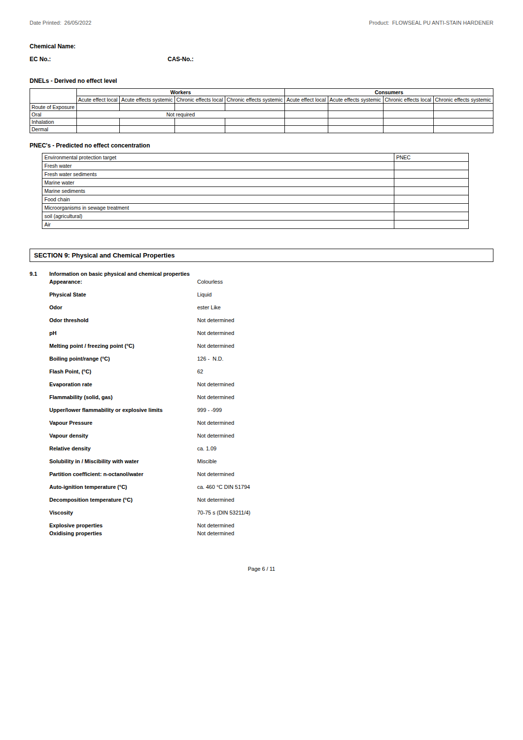Date Printed: 26/05/2022
Product: FLOWSEAL PU ANTI-STAIN HARDENER
Chemical Name:
EC No.:
CAS-No.:
DNELs - Derived no effect level
| | Workers | Consumers |
| --- | --- | --- |
| Acute effect local | Acute effects systemic | Chronic effects local | Chronic effects systemic | Acute effect local | Acute effects systemic | Chronic effects local | Chronic effects systemic |
| Route of Exposure | | | | | | | | |
| Oral | Not required | | | | |
| Inhalation | | | | | | | | |
| Dermal | | | | | | | | |
PNEC's - Predicted no effect concentration
| Environmental protection target | PNEC |
| --- | --- |
| Fresh water | |
| Fresh water sediments | |
| Marine water | |
| Marine sediments | |
| Food chain | |
| Microorganisms in sewage treatment | |
| soil (agricultural) | |
| Air | |
SECTION 9: Physical and Chemical Properties
9.1
Information on basic physical and chemical properties
Appearance:
Colourless
Physical State
Liquid
Odor
ester Like
Odor threshold
Not determined
pH
Not determined
Melting point / freezing point (°C)
Not determined
Boiling point/range (°C)
126 - N.D.
Flash Point, (°C)
62
Evaporation rate
Not determined
Flammability (solid, gas)
Not determined
Upper/lower flammability or explosive limits
999 - -999
Vapour Pressure
Not determined
Vapour density
Not determined
Relative density
ca. 1.09
Solubility in / Miscibility with water
Miscible
Partition coefficient: n-octanol/water
Not determined
Auto-ignition temperature (°C)
ca. 460 °C DIN 51794
Decomposition temperature (°C)
Not determined
Viscosity
70-75 s (DIN 53211/4)
Explosive properties
Not determined
Oxidising properties
Not determined
Page 6 / 11